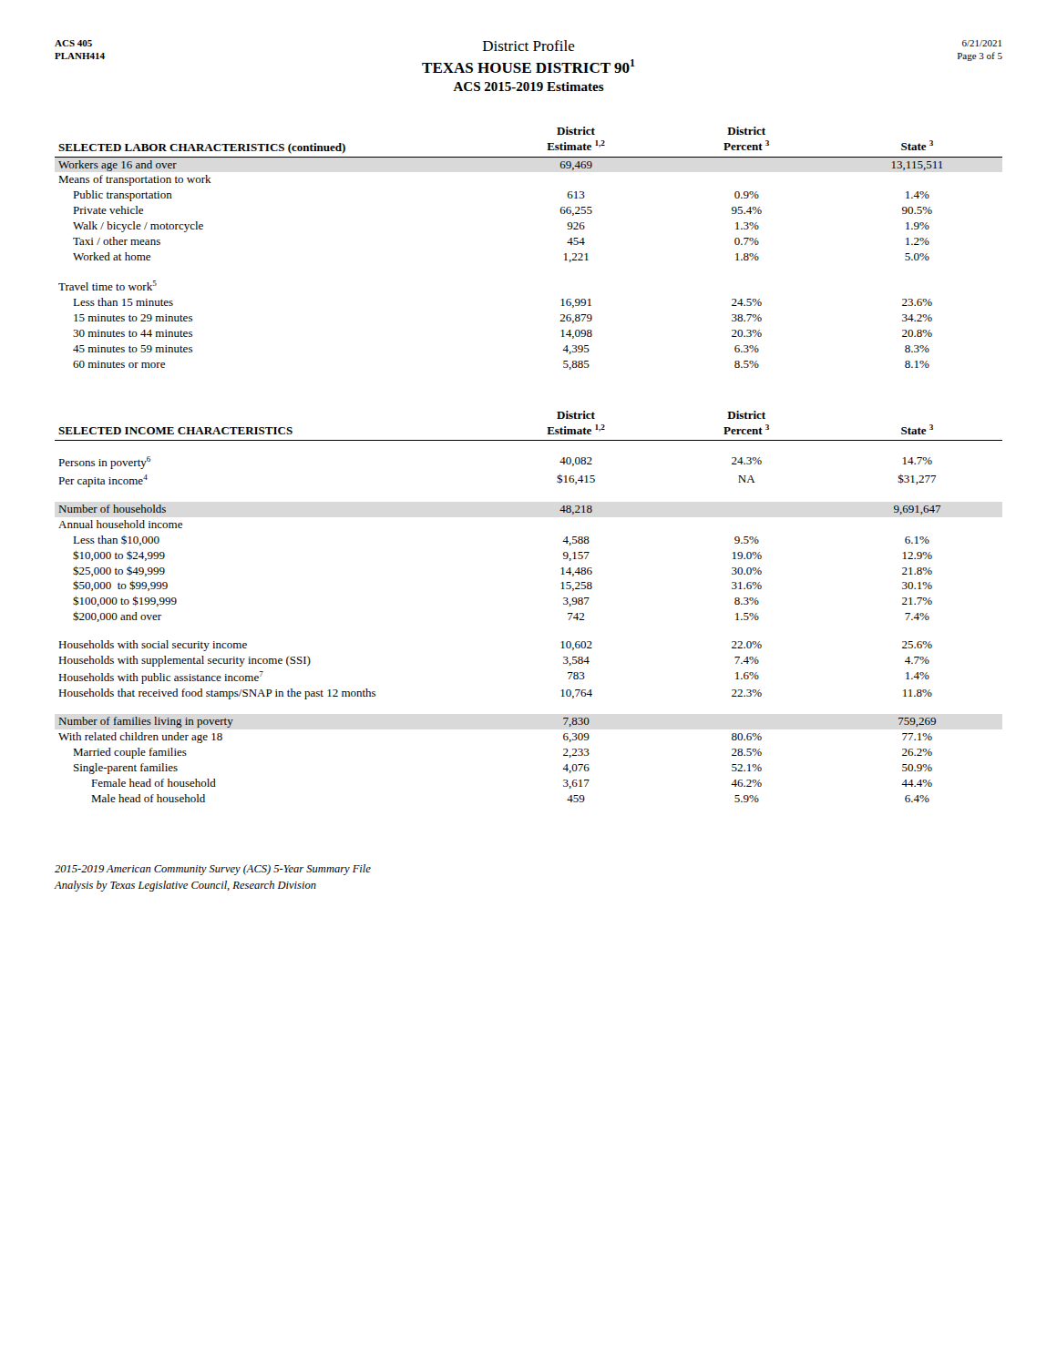ACS 405
PLANH414
6/21/2021
Page 3 of 5
District Profile
TEXAS HOUSE DISTRICT 901
ACS 2015-2019 Estimates
| SELECTED LABOR CHARACTERISTICS (continued) | District Estimate 1,2 | District Percent 3 | State 3 |
| --- | --- | --- | --- |
| Workers age 16 and over | 69,469 | | 13,115,511 |
| Means of transportation to work | | | |
| Public transportation | 613 | 0.9% | 1.4% |
| Private vehicle | 66,255 | 95.4% | 90.5% |
| Walk / bicycle / motorcycle | 926 | 1.3% | 1.9% |
| Taxi / other means | 454 | 0.7% | 1.2% |
| Worked at home | 1,221 | 1.8% | 5.0% |
| Travel time to work 5 | | | |
| Less than 15 minutes | 16,991 | 24.5% | 23.6% |
| 15 minutes to 29 minutes | 26,879 | 38.7% | 34.2% |
| 30 minutes to 44 minutes | 14,098 | 20.3% | 20.8% |
| 45 minutes to 59 minutes | 4,395 | 6.3% | 8.3% |
| 60 minutes or more | 5,885 | 8.5% | 8.1% |
| SELECTED INCOME CHARACTERISTICS | District Estimate 1,2 | District Percent 3 | State 3 |
| --- | --- | --- | --- |
| Persons in poverty 6 | 40,082 | 24.3% | 14.7% |
| Per capita income 4 | $16,415 | NA | $31,277 |
| Number of households | 48,218 | | 9,691,647 |
| Annual household income | | | |
| Less than $10,000 | 4,588 | 9.5% | 6.1% |
| $10,000 to $24,999 | 9,157 | 19.0% | 12.9% |
| $25,000 to $49,999 | 14,486 | 30.0% | 21.8% |
| $50,000 to $99,999 | 15,258 | 31.6% | 30.1% |
| $100,000 to $199,999 | 3,987 | 8.3% | 21.7% |
| $200,000 and over | 742 | 1.5% | 7.4% |
| Households with social security income | 10,602 | 22.0% | 25.6% |
| Households with supplemental security income (SSI) | 3,584 | 7.4% | 4.7% |
| Households with public assistance income 7 | 783 | 1.6% | 1.4% |
| Households that received food stamps/SNAP in the past 12 months | 10,764 | 22.3% | 11.8% |
| Number of families living in poverty | 7,830 | | 759,269 |
| With related children under age 18 | 6,309 | 80.6% | 77.1% |
| Married couple families | 2,233 | 28.5% | 26.2% |
| Single-parent families | 4,076 | 52.1% | 50.9% |
| Female head of household | 3,617 | 46.2% | 44.4% |
| Male head of household | 459 | 5.9% | 6.4% |
2015-2019 American Community Survey (ACS) 5-Year Summary File
Analysis by Texas Legislative Council, Research Division